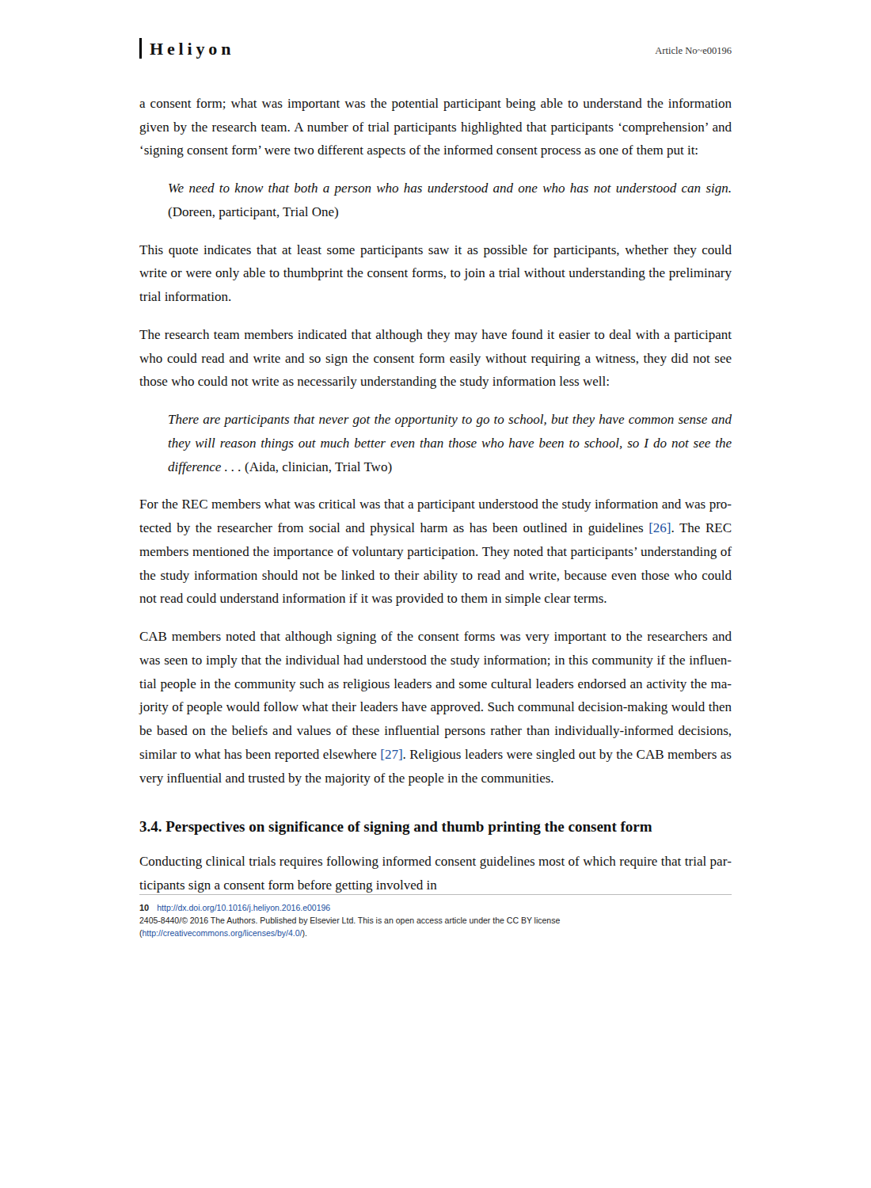Heliyon
Article No~e00196
a consent form; what was important was the potential participant being able to understand the information given by the research team. A number of trial participants highlighted that participants ‘comprehension’ and ‘signing consent form’ were two different aspects of the informed consent process as one of them put it:
We need to know that both a person who has understood and one who has not understood can sign. (Doreen, participant, Trial One)
This quote indicates that at least some participants saw it as possible for participants, whether they could write or were only able to thumbprint the consent forms, to join a trial without understanding the preliminary trial information.
The research team members indicated that although they may have found it easier to deal with a participant who could read and write and so sign the consent form easily without requiring a witness, they did not see those who could not write as necessarily understanding the study information less well:
There are participants that never got the opportunity to go to school, but they have common sense and they will reason things out much better even than those who have been to school, so I do not see the difference . . . (Aida, clinician, Trial Two)
For the REC members what was critical was that a participant understood the study information and was protected by the researcher from social and physical harm as has been outlined in guidelines [26]. The REC members mentioned the importance of voluntary participation. They noted that participants’ understanding of the study information should not be linked to their ability to read and write, because even those who could not read could understand information if it was provided to them in simple clear terms.
CAB members noted that although signing of the consent forms was very important to the researchers and was seen to imply that the individual had understood the study information; in this community if the influential people in the community such as religious leaders and some cultural leaders endorsed an activity the majority of people would follow what their leaders have approved. Such communal decision-making would then be based on the beliefs and values of these influential persons rather than individually-informed decisions, similar to what has been reported elsewhere [27]. Religious leaders were singled out by the CAB members as very influential and trusted by the majority of the people in the communities.
3.4. Perspectives on significance of signing and thumb printing the consent form
Conducting clinical trials requires following informed consent guidelines most of which require that trial participants sign a consent form before getting involved in
10 http://dx.doi.org/10.1016/j.heliyon.2016.e00196
2405-8440/© 2016 The Authors. Published by Elsevier Ltd. This is an open access article under the CC BY license
(http://creativecommons.org/licenses/by/4.0/).